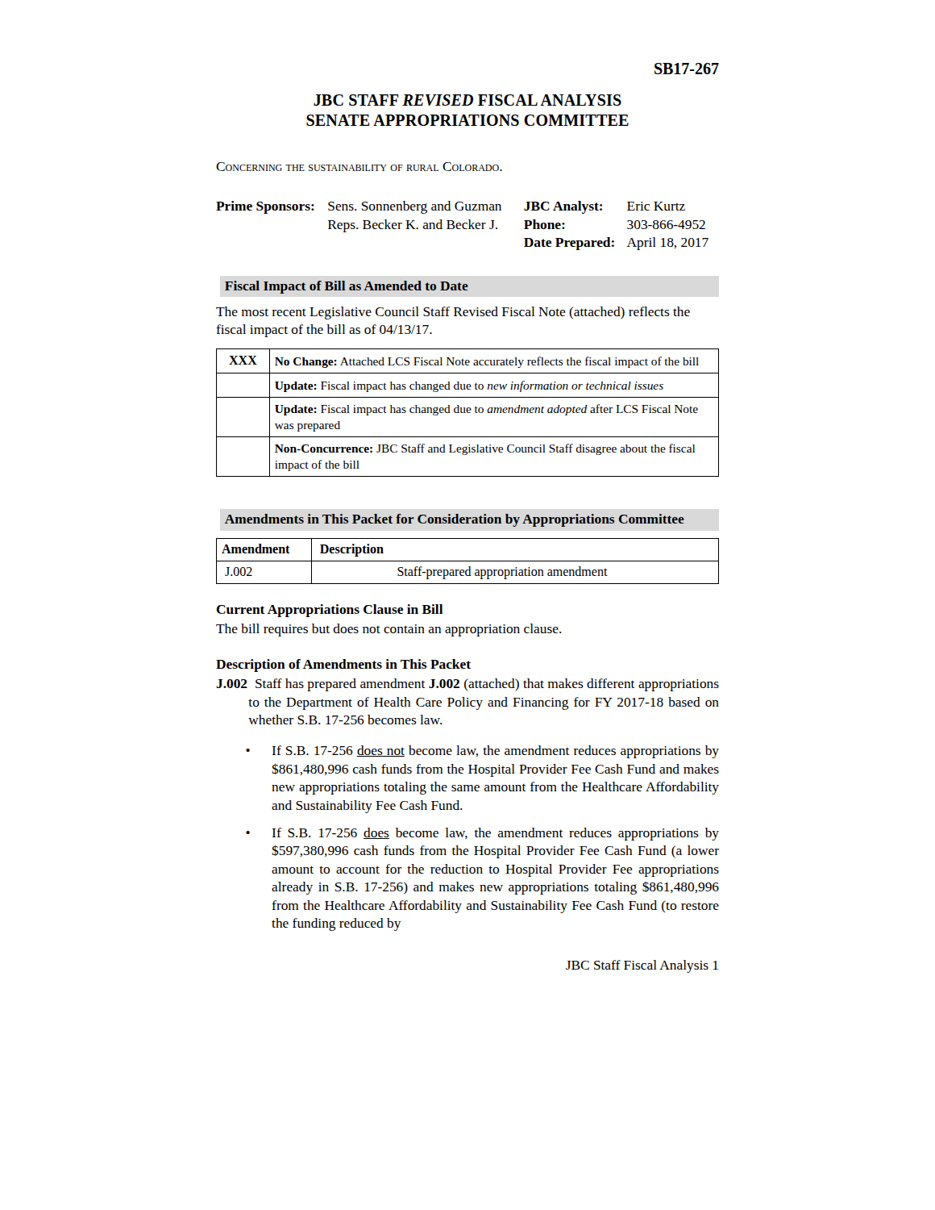SB17-267
JBC STAFF REVISED FISCAL ANALYSIS
SENATE APPROPRIATIONS COMMITTEE
Concerning the sustainability of rural Colorado.
| Prime Sponsors: | Sens. Sonnenberg and Guzman | JBC Analyst: | Eric Kurtz |
| | Reps. Becker K. and Becker J. | Phone: | 303-866-4952 |
| | | Date Prepared: | April 18, 2017 |
Fiscal Impact of Bill as Amended to Date
The most recent Legislative Council Staff Revised Fiscal Note (attached) reflects the fiscal impact of the bill as of 04/13/17.
| XXX | No Change: Attached LCS Fiscal Note accurately reflects the fiscal impact of the bill |
| | Update: Fiscal impact has changed due to new information or technical issues |
| | Update: Fiscal impact has changed due to amendment adopted after LCS Fiscal Note was prepared |
| | Non-Concurrence: JBC Staff and Legislative Council Staff disagree about the fiscal impact of the bill |
Amendments in This Packet for Consideration by Appropriations Committee
| Amendment | Description |
| --- | --- |
| J.002 | Staff-prepared appropriation amendment |
Current Appropriations Clause in Bill
The bill requires but does not contain an appropriation clause.
Description of Amendments in This Packet
J.002 Staff has prepared amendment J.002 (attached) that makes different appropriations to the Department of Health Care Policy and Financing for FY 2017-18 based on whether S.B. 17-256 becomes law.
If S.B. 17-256 does not become law, the amendment reduces appropriations by $861,480,996 cash funds from the Hospital Provider Fee Cash Fund and makes new appropriations totaling the same amount from the Healthcare Affordability and Sustainability Fee Cash Fund.
If S.B. 17-256 does become law, the amendment reduces appropriations by $597,380,996 cash funds from the Hospital Provider Fee Cash Fund (a lower amount to account for the reduction to Hospital Provider Fee appropriations already in S.B. 17-256) and makes new appropriations totaling $861,480,996 from the Healthcare Affordability and Sustainability Fee Cash Fund (to restore the funding reduced by
JBC Staff Fiscal Analysis 1